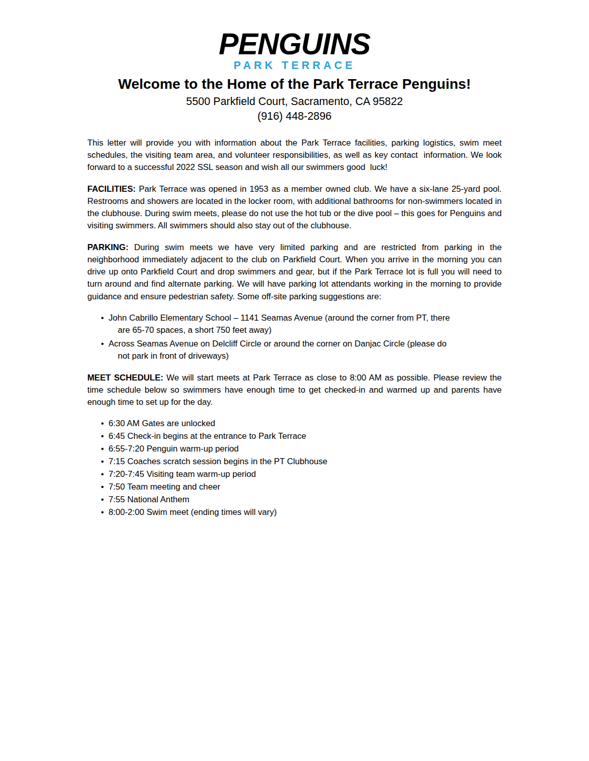PENGUINS
PARK TERRACE
Welcome to the Home of the Park Terrace Penguins!
5500 Parkfield Court, Sacramento, CA 95822
(916) 448-2896
This letter will provide you with information about the Park Terrace facilities, parking logistics, swim meet schedules, the visiting team area, and volunteer responsibilities, as well as key contact information. We look forward to a successful 2022 SSL season and wish all our swimmers good luck!
FACILITIES: Park Terrace was opened in 1953 as a member owned club. We have a six-lane 25-yard pool. Restrooms and showers are located in the locker room, with additional bathrooms for non-swimmers located in the clubhouse. During swim meets, please do not use the hot tub or the dive pool – this goes for Penguins and visiting swimmers. All swimmers should also stay out of the clubhouse.
PARKING: During swim meets we have very limited parking and are restricted from parking in the neighborhood immediately adjacent to the club on Parkfield Court. When you arrive in the morning you can drive up onto Parkfield Court and drop swimmers and gear, but if the Park Terrace lot is full you will need to turn around and find alternate parking. We will have parking lot attendants working in the morning to provide guidance and ensure pedestrian safety. Some off-site parking suggestions are:
John Cabrillo Elementary School – 1141 Seamas Avenue (around the corner from PT, there are 65-70 spaces, a short 750 feet away)
Across Seamas Avenue on Delcliff Circle or around the corner on Danjac Circle (please do not park in front of driveways)
MEET SCHEDULE: We will start meets at Park Terrace as close to 8:00 AM as possible. Please review the time schedule below so swimmers have enough time to get checked-in and warmed up and parents have enough time to set up for the day.
6:30 AM Gates are unlocked
6:45 Check-in begins at the entrance to Park Terrace
6:55-7:20 Penguin warm-up period
7:15 Coaches scratch session begins in the PT Clubhouse
7:20-7:45 Visiting team warm-up period
7:50 Team meeting and cheer
7:55 National Anthem
8:00-2:00 Swim meet (ending times will vary)